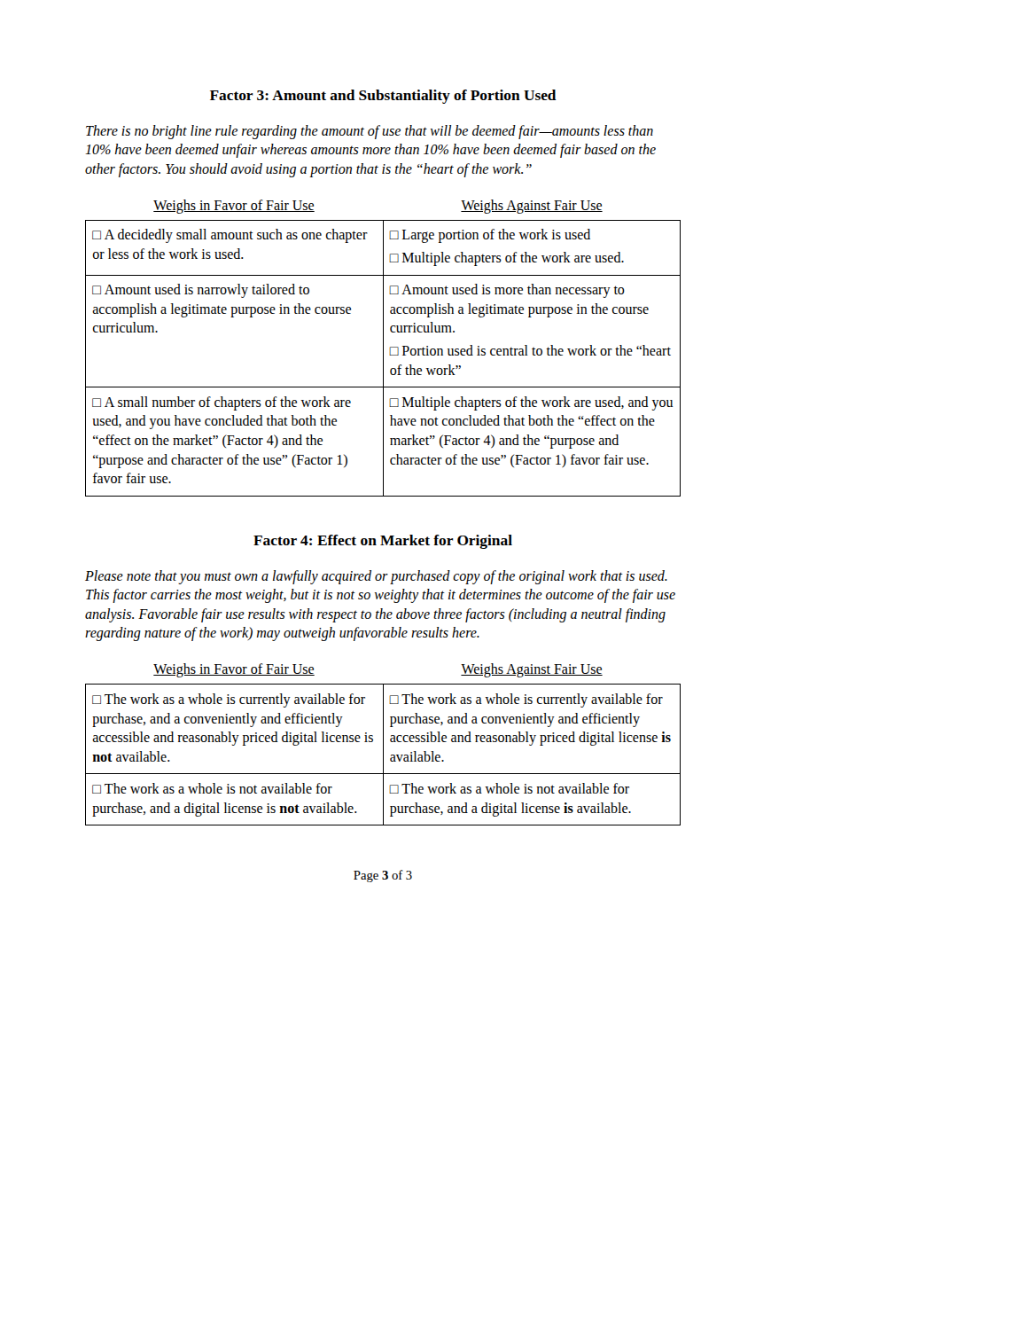Factor 3: Amount and Substantiality of Portion Used
There is no bright line rule regarding the amount of use that will be deemed fair—amounts less than 10% have been deemed unfair whereas amounts more than 10% have been deemed fair based on the other factors. You should avoid using a portion that is the “heart of the work.”
Weighs in Favor of Fair Use Weighs Against Fair Use
| A decidedly small amount such as one chapter or less of the work is used. | Large portion of the work is used Multiple chapters of the work are used. |
| Amount used is narrowly tailored to accomplish a legitimate purpose in the course curriculum. | Amount used is more than necessary to accomplish a legitimate purpose in the course curriculum. Portion used is central to the work or the “heart of the work” |
| A small number of chapters of the work are used, and you have concluded that both the “effect on the market” (Factor 4) and the “purpose and character of the use” (Factor 1) favor fair use. | Multiple chapters of the work are used, and you have not concluded that both the “effect on the market” (Factor 4) and the “purpose and character of the use” (Factor 1) favor fair use. |
Factor 4: Effect on Market for Original
Please note that you must own a lawfully acquired or purchased copy of the original work that is used. This factor carries the most weight, but it is not so weighty that it determines the outcome of the fair use analysis. Favorable fair use results with respect to the above three factors (including a neutral finding regarding nature of the work) may outweigh unfavorable results here.
Weighs in Favor of Fair Use Weighs Against Fair Use
| The work as a whole is currently available for purchase, and a conveniently and efficiently accessible and reasonably priced digital license is not available. | The work as a whole is currently available for purchase, and a conveniently and efficiently accessible and reasonably priced digital license is available. |
| The work as a whole is not available for purchase, and a digital license is not available. | The work as a whole is not available for purchase, and a digital license is available. |
Page 3 of 3